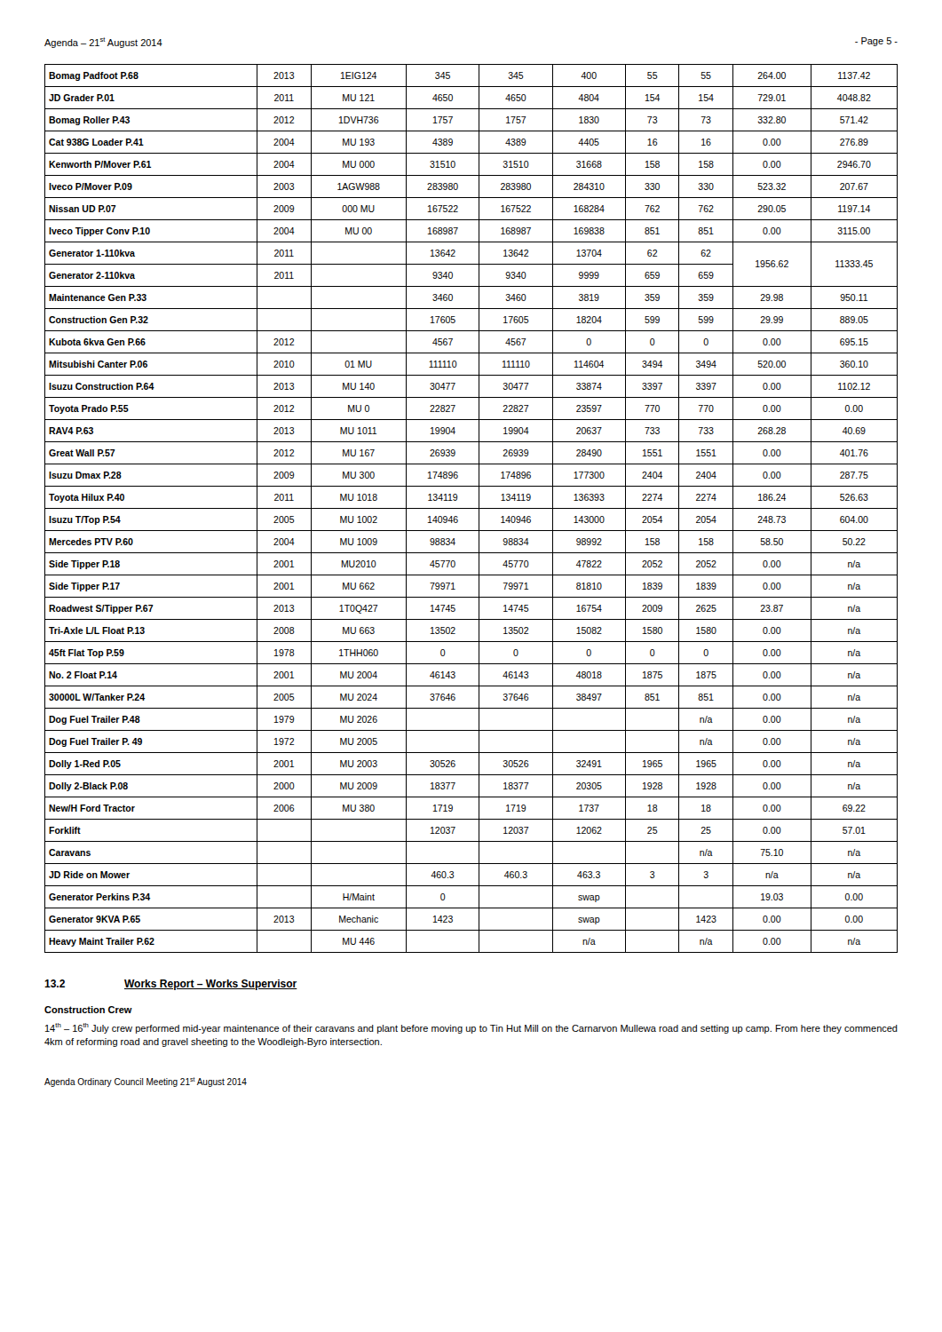Agenda – 21st August 2014
- Page 5 -
| Bomag Padfoot P.68 | 2013 | 1EIG124 | 345 | 345 | 400 | 55 | 55 | 264.00 | 1137.42 |
| JD Grader P.01 | 2011 | MU 121 | 4650 | 4650 | 4804 | 154 | 154 | 729.01 | 4048.82 |
| Bomag Roller P.43 | 2012 | 1DVH736 | 1757 | 1757 | 1830 | 73 | 73 | 332.80 | 571.42 |
| Cat 938G Loader P.41 | 2004 | MU 193 | 4389 | 4389 | 4405 | 16 | 16 | 0.00 | 276.89 |
| Kenworth P/Mover P.61 | 2004 | MU 000 | 31510 | 31510 | 31668 | 158 | 158 | 0.00 | 2946.70 |
| Iveco P/Mover P.09 | 2003 | 1AGW988 | 283980 | 283980 | 284310 | 330 | 330 | 523.32 | 207.67 |
| Nissan UD P.07 | 2009 | 000 MU | 167522 | 167522 | 168284 | 762 | 762 | 290.05 | 1197.14 |
| Iveco Tipper Conv P.10 | 2004 | MU 00 | 168987 | 168987 | 169838 | 851 | 851 | 0.00 | 3115.00 |
| Generator 1-110kva | 2011 | | 13642 | 13642 | 13704 | 62 | 62 | 1956.62 | 11333.45 |
| Generator 2-110kva | 2011 | | 9340 | 9340 | 9999 | 659 | 659 |
| Maintenance Gen P.33 | | | 3460 | 3460 | 3819 | 359 | 359 | 29.98 | 950.11 |
| Construction Gen P.32 | | | 17605 | 17605 | 18204 | 599 | 599 | 29.99 | 889.05 |
| Kubota 6kva Gen P.66 | 2012 | | 4567 | 4567 | 0 | 0 | 0 | 0.00 | 695.15 |
| Mitsubishi Canter P.06 | 2010 | 01 MU | 111110 | 111110 | 114604 | 3494 | 3494 | 520.00 | 360.10 |
| Isuzu Construction P.64 | 2013 | MU 140 | 30477 | 30477 | 33874 | 3397 | 3397 | 0.00 | 1102.12 |
| Toyota Prado P.55 | 2012 | MU 0 | 22827 | 22827 | 23597 | 770 | 770 | 0.00 | 0.00 |
| RAV4 P.63 | 2013 | MU 1011 | 19904 | 19904 | 20637 | 733 | 733 | 268.28 | 40.69 |
| Great Wall P.57 | 2012 | MU 167 | 26939 | 26939 | 28490 | 1551 | 1551 | 0.00 | 401.76 |
| Isuzu Dmax P.28 | 2009 | MU 300 | 174896 | 174896 | 177300 | 2404 | 2404 | 0.00 | 287.75 |
| Toyota Hilux P.40 | 2011 | MU 1018 | 134119 | 134119 | 136393 | 2274 | 2274 | 186.24 | 526.63 |
| Isuzu T/Top P.54 | 2005 | MU 1002 | 140946 | 140946 | 143000 | 2054 | 2054 | 248.73 | 604.00 |
| Mercedes PTV P.60 | 2004 | MU 1009 | 98834 | 98834 | 98992 | 158 | 158 | 58.50 | 50.22 |
| Side Tipper P.18 | 2001 | MU2010 | 45770 | 45770 | 47822 | 2052 | 2052 | 0.00 | n/a |
| Side Tipper P.17 | 2001 | MU 662 | 79971 | 79971 | 81810 | 1839 | 1839 | 0.00 | n/a |
| Roadwest S/Tipper P.67 | 2013 | 1T0Q427 | 14745 | 14745 | 16754 | 2009 | 2625 | 23.87 | n/a |
| Tri-Axle L/L Float P.13 | 2008 | MU 663 | 13502 | 13502 | 15082 | 1580 | 1580 | 0.00 | n/a |
| 45ft Flat Top P.59 | 1978 | 1THH060 | 0 | 0 | 0 | 0 | 0 | 0.00 | n/a |
| No. 2 Float P.14 | 2001 | MU 2004 | 46143 | 46143 | 48018 | 1875 | 1875 | 0.00 | n/a |
| 30000L W/Tanker P.24 | 2005 | MU 2024 | 37646 | 37646 | 38497 | 851 | 851 | 0.00 | n/a |
| Dog Fuel Trailer P.48 | 1979 | MU 2026 | | | | | n/a | 0.00 | n/a |
| Dog Fuel Trailer P. 49 | 1972 | MU 2005 | | | | | n/a | 0.00 | n/a |
| Dolly 1-Red P.05 | 2001 | MU 2003 | 30526 | 30526 | 32491 | 1965 | 1965 | 0.00 | n/a |
| Dolly 2-Black P.08 | 2000 | MU 2009 | 18377 | 18377 | 20305 | 1928 | 1928 | 0.00 | n/a |
| New/H Ford Tractor | 2006 | MU 380 | 1719 | 1719 | 1737 | 18 | 18 | 0.00 | 69.22 |
| Forklift | | | 12037 | 12037 | 12062 | 25 | 25 | 0.00 | 57.01 |
| Caravans | | | | | | | n/a | 75.10 | n/a |
| JD Ride on Mower | | | 460.3 | 460.3 | 463.3 | 3 | 3 | n/a | n/a |
| Generator Perkins P.34 | | H/Maint | 0 | | swap | | | 19.03 | 0.00 |
| Generator 9KVA P.65 | 2013 | Mechanic | 1423 | | swap | | 1423 | 0.00 | 0.00 |
| Heavy Maint Trailer P.62 | | MU 446 | | | n/a | | n/a | 0.00 | n/a |
13.2 Works Report – Works Supervisor
Construction Crew
14th – 16th July crew performed mid-year maintenance of their caravans and plant before moving up to Tin Hut Mill on the Carnarvon Mullewa road and setting up camp. From here they commenced 4km of reforming road and gravel sheeting to the Woodleigh-Byro intersection.
Agenda Ordinary Council Meeting 21st August 2014